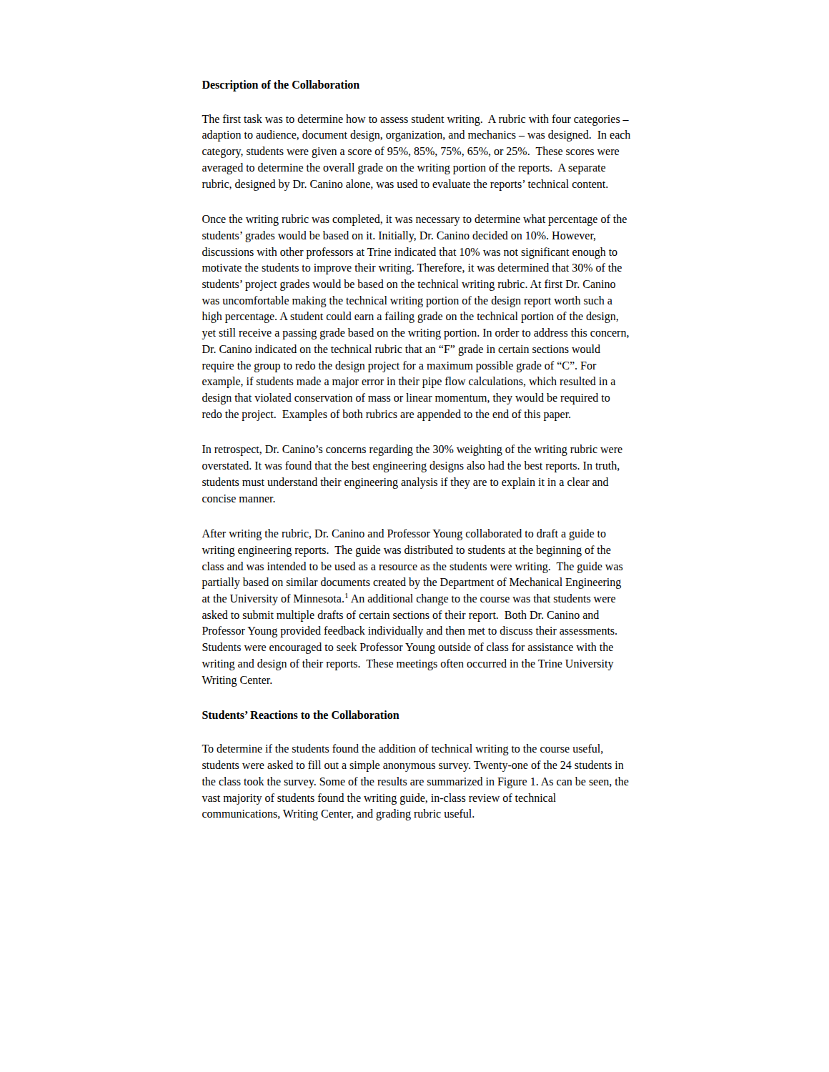Description of the Collaboration
The first task was to determine how to assess student writing. A rubric with four categories – adaption to audience, document design, organization, and mechanics – was designed. In each category, students were given a score of 95%, 85%, 75%, 65%, or 25%. These scores were averaged to determine the overall grade on the writing portion of the reports. A separate rubric, designed by Dr. Canino alone, was used to evaluate the reports’ technical content.
Once the writing rubric was completed, it was necessary to determine what percentage of the students’ grades would be based on it. Initially, Dr. Canino decided on 10%. However, discussions with other professors at Trine indicated that 10% was not significant enough to motivate the students to improve their writing. Therefore, it was determined that 30% of the students’ project grades would be based on the technical writing rubric. At first Dr. Canino was uncomfortable making the technical writing portion of the design report worth such a high percentage. A student could earn a failing grade on the technical portion of the design, yet still receive a passing grade based on the writing portion. In order to address this concern, Dr. Canino indicated on the technical rubric that an “F” grade in certain sections would require the group to redo the design project for a maximum possible grade of “C”. For example, if students made a major error in their pipe flow calculations, which resulted in a design that violated conservation of mass or linear momentum, they would be required to redo the project. Examples of both rubrics are appended to the end of this paper.
In retrospect, Dr. Canino’s concerns regarding the 30% weighting of the writing rubric were overstated. It was found that the best engineering designs also had the best reports. In truth, students must understand their engineering analysis if they are to explain it in a clear and concise manner.
After writing the rubric, Dr. Canino and Professor Young collaborated to draft a guide to writing engineering reports. The guide was distributed to students at the beginning of the class and was intended to be used as a resource as the students were writing. The guide was partially based on similar documents created by the Department of Mechanical Engineering at the University of Minnesota.1 An additional change to the course was that students were asked to submit multiple drafts of certain sections of their report. Both Dr. Canino and Professor Young provided feedback individually and then met to discuss their assessments. Students were encouraged to seek Professor Young outside of class for assistance with the writing and design of their reports. These meetings often occurred in the Trine University Writing Center.
Students’ Reactions to the Collaboration
To determine if the students found the addition of technical writing to the course useful, students were asked to fill out a simple anonymous survey. Twenty-one of the 24 students in the class took the survey. Some of the results are summarized in Figure 1. As can be seen, the vast majority of students found the writing guide, in-class review of technical communications, Writing Center, and grading rubric useful.